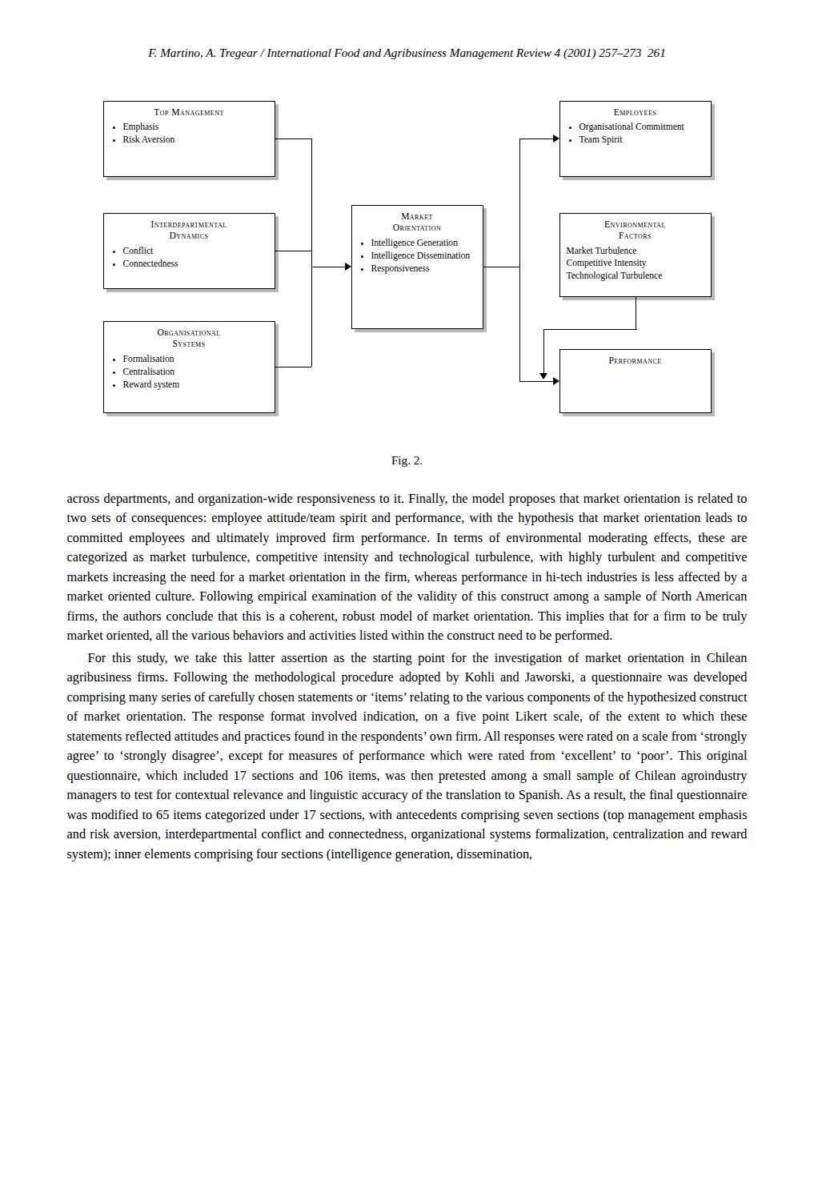F. Martino, A. Tregear / International Food and Agribusiness Management Review 4 (2001) 257–273 261
Top Management
Emphasis
Risk Aversion
Interdepartmental
Dynamics
Conflict
Connectedness
Organisational
Systems
Formalisation
Centralisation
Reward system
Market
Orientation
Intelligence Generation
Intelligence Dissemination
Responsiveness
Employees
Organisational Commitment
Team Spirit
Environmental
Factors
Market Turbulence
Competitive Intensity
Technological Turbulence
Performance
Fig. 2.
across departments, and organization-wide responsiveness to it. Finally, the model proposes that market orientation is related to two sets of consequences: employee attitude/team spirit and performance, with the hypothesis that market orientation leads to committed employees and ultimately improved firm performance. In terms of environmental moderating effects, these are categorized as market turbulence, competitive intensity and technological turbulence, with highly turbulent and competitive markets increasing the need for a market orientation in the firm, whereas performance in hi-tech industries is less affected by a market oriented culture. Following empirical examination of the validity of this construct among a sample of North American firms, the authors conclude that this is a coherent, robust model of market orientation. This implies that for a firm to be truly market oriented, all the various behaviors and activities listed within the construct need to be performed.
For this study, we take this latter assertion as the starting point for the investigation of market orientation in Chilean agribusiness firms. Following the methodological procedure adopted by Kohli and Jaworski, a questionnaire was developed comprising many series of carefully chosen statements or ‘items’ relating to the various components of the hypothesized construct of market orientation. The response format involved indication, on a five point Likert scale, of the extent to which these statements reflected attitudes and practices found in the respondents’ own firm. All responses were rated on a scale from ‘strongly agree’ to ‘strongly disagree’, except for measures of performance which were rated from ‘excellent’ to ‘poor’. This original questionnaire, which included 17 sections and 106 items, was then pretested among a small sample of Chilean agroindustry managers to test for contextual relevance and linguistic accuracy of the translation to Spanish. As a result, the final questionnaire was modified to 65 items categorized under 17 sections, with antecedents comprising seven sections (top management emphasis and risk aversion, interdepartmental conflict and connectedness, organizational systems formalization, centralization and reward system); inner elements comprising four sections (intelligence generation, dissemination,